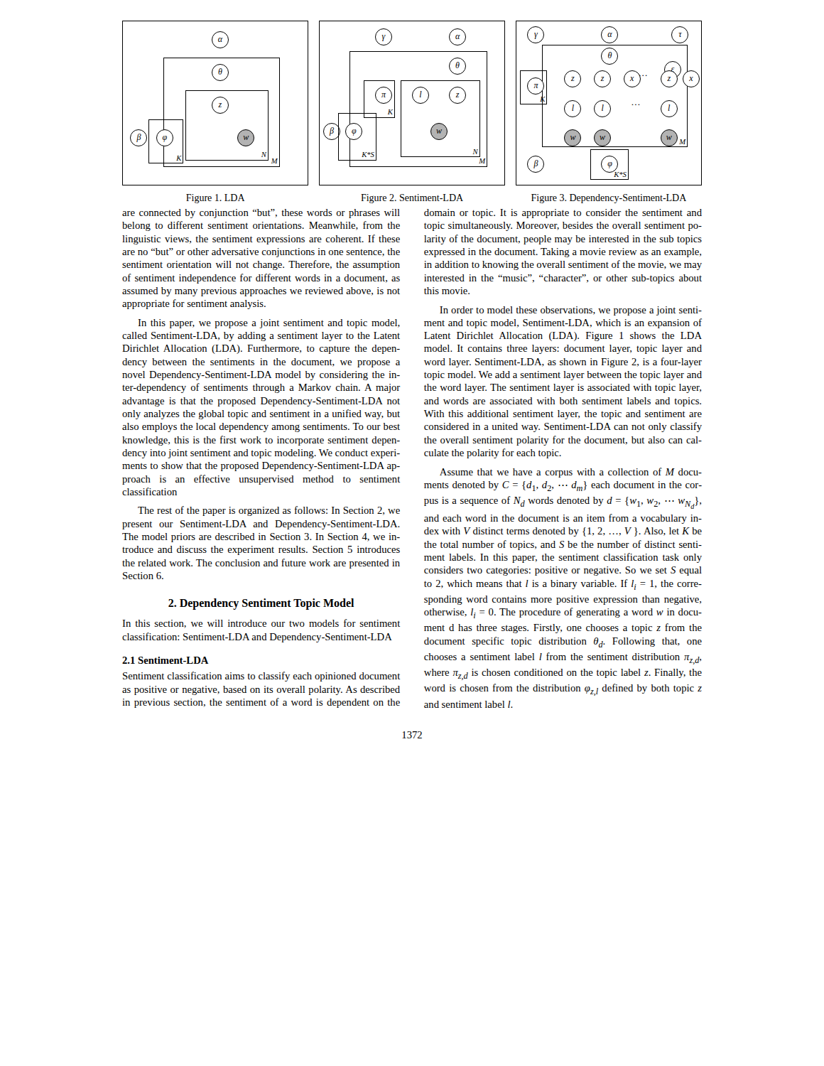α
M
θ
N
z
w
β
φ
K
Figure 1. LDA
γ
α
M
θ
π
K
N
l
z
w
β
φ
K*S
Figure 2. Sentiment-LDA
γ
α
τ
M
θ
ε
π
K
z
z
x
z
x
l
l
l
w
w
w
β
φ
K*S
…
…
Figure 3. Dependency-Sentiment-LDA
are connected by conjunction “but”, these words or phrases will belong to different sentiment orientations. Meanwhile, from the linguistic views, the sentiment expressions are coherent. If these are no “but” or other adversative conjunctions in one sentence, the sentiment orientation will not change. Therefore, the assumption of sentiment independence for different words in a document, as assumed by many previous approaches we reviewed above, is not appropriate for sentiment analysis.
In this paper, we propose a joint sentiment and topic model, called Sentiment-LDA, by adding a sentiment layer to the Latent Dirichlet Allocation (LDA). Furthermore, to capture the dependency between the sentiments in the document, we propose a novel Dependency-Sentiment-LDA model by considering the inter-dependency of sentiments through a Markov chain. A major advantage is that the proposed Dependency-Sentiment-LDA not only analyzes the global topic and sentiment in a unified way, but also employs the local dependency among sentiments. To our best knowledge, this is the first work to incorporate sentiment dependency into joint sentiment and topic modeling. We conduct experiments to show that the proposed Dependency-Sentiment-LDA approach is an effective unsupervised method to sentiment classification
The rest of the paper is organized as follows: In Section 2, we present our Sentiment-LDA and Dependency-Sentiment-LDA. The model priors are described in Section 3. In Section 4, we introduce and discuss the experiment results. Section 5 introduces the related work. The conclusion and future work are presented in Section 6.
2. Dependency Sentiment Topic Model
In this section, we will introduce our two models for sentiment classification: Sentiment-LDA and Dependency-Sentiment-LDA
2.1 Sentiment-LDA
Sentiment classification aims to classify each opinioned document as positive or negative, based on its overall polarity. As described in previous section, the sentiment of a word is dependent on the domain or topic. It is appropriate to consider the sentiment and topic simultaneously. Moreover, besides the overall sentiment polarity of the document, people may be interested in the sub topics expressed in the document. Taking a movie review as an example, in addition to knowing the overall sentiment of the movie, we may interested in the “music”, “character”, or other sub-topics about this movie.
In order to model these observations, we propose a joint sentiment and topic model, Sentiment-LDA, which is an expansion of Latent Dirichlet Allocation (LDA). Figure 1 shows the LDA model. It contains three layers: document layer, topic layer and word layer. Sentiment-LDA, as shown in Figure 2, is a four-layer topic model. We add a sentiment layer between the topic layer and the word layer. The sentiment layer is associated with topic layer, and words are associated with both sentiment labels and topics. With this additional sentiment layer, the topic and sentiment are considered in a united way. Sentiment-LDA can not only classify the overall sentiment polarity for the document, but also can calculate the polarity for each topic.
Assume that we have a corpus with a collection of M documents denoted by C = {d1, d2, ⋯ dm} each document in the corpus is a sequence of Nd words denoted by d = {w1, w2, ⋯ wNd}, and each word in the document is an item from a vocabulary index with V distinct terms denoted by {1, 2, …, V }. Also, let K be the total number of topics, and S be the number of distinct sentiment labels. In this paper, the sentiment classification task only considers two categories: positive or negative. So we set S equal to 2, which means that l is a binary variable. If li = 1, the corresponding word contains more positive expression than negative, otherwise, li = 0. The procedure of generating a word w in document d has three stages. Firstly, one chooses a topic z from the document specific topic distribution θd. Following that, one chooses a sentiment label l from the sentiment distribution πz,d, where πz,d is chosen conditioned on the topic label z. Finally, the word is chosen from the distribution φz,l defined by both topic z and sentiment label l.
1372